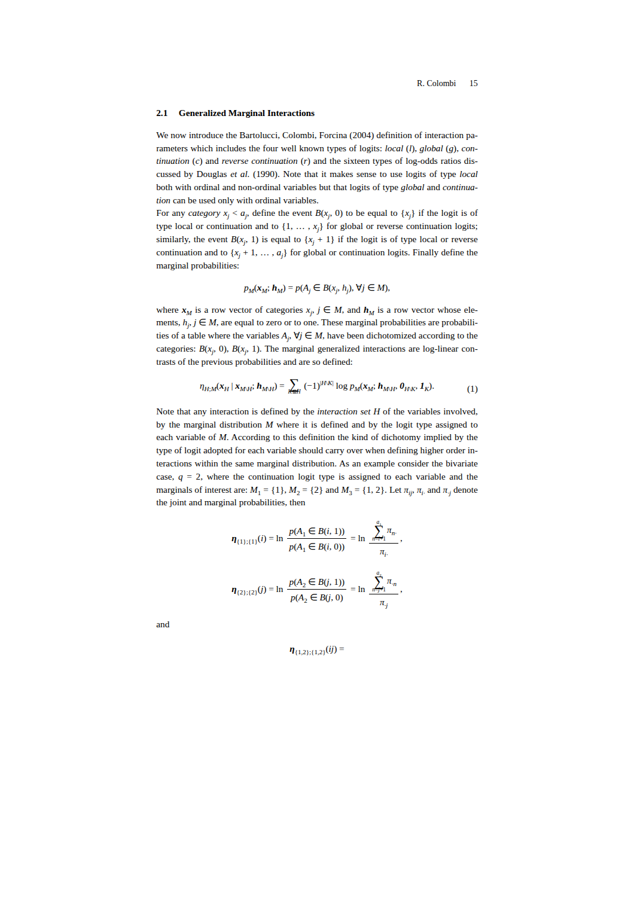R. Colombi 15
2.1 Generalized Marginal Interactions
We now introduce the Bartolucci, Colombi, Forcina (2004) definition of interaction parameters which includes the four well known types of logits: local (l), global (g), continuation (c) and reverse continuation (r) and the sixteen types of log-odds ratios discussed by Douglas et al. (1990). Note that it makes sense to use logits of type local both with ordinal and non-ordinal variables but that logits of type global and continuation can be used only with ordinal variables.
For any category xj < aj, define the event B(xj, 0) to be equal to {xj} if the logit is of type local or continuation and to {1, … , xj} for global or reverse continuation logits; similarly, the event B(xj, 1) is equal to {xj + 1} if the logit is of type local or reverse continuation and to {xj + 1, … , aj} for global or continuation logits. Finally define the marginal probabilities:
pM(xM; hM) = p(Aj ∈ B(xj, hj), ∀j ∈ M),
where xM is a row vector of categories xj, j ∈ M, and hM is a row vector whose elements, hj, j ∈ M, are equal to zero or to one. These marginal probabilities are probabilities of a table where the variables Aj, ∀j ∈ M, have been dichotomized according to the categories: B(xj, 0), B(xj, 1). The marginal generalized interactions are log-linear contrasts of the previous probabilities and are so defined:
ηH;M(xH | xM\H; hM\H) = ∑K⊆H (−1)|H\K| log pM(xM; hM\H, 0H\K, 1K). (1)
Note that any interaction is defined by the interaction set H of the variables involved, by the marginal distribution M where it is defined and by the logit type assigned to each variable of M. According to this definition the kind of dichotomy implied by the type of logit adopted for each variable should carry over when defining higher order interactions within the same marginal distribution. As an example consider the bivariate case, q = 2, where the continuation logit type is assigned to each variable and the marginals of interest are: M1 = {1}, M2 = {2} and M3 = {1, 2}. Let πij, πi· and π·j denote the joint and marginal probabilities, then
η{1};{1}(i) = ln p(A1 ∈ B(i, 1)) p(A1 ∈ B(i, 0)) = ln a1∑n=i+1 πn·πi·,
η{2};{2}(j) = ln p(A2 ∈ B(j, 1)) p(A2 ∈ B(j, 0) = ln a2∑n=j+1 π·n π·j,
and
η{1,2};{1,2}(ij) =